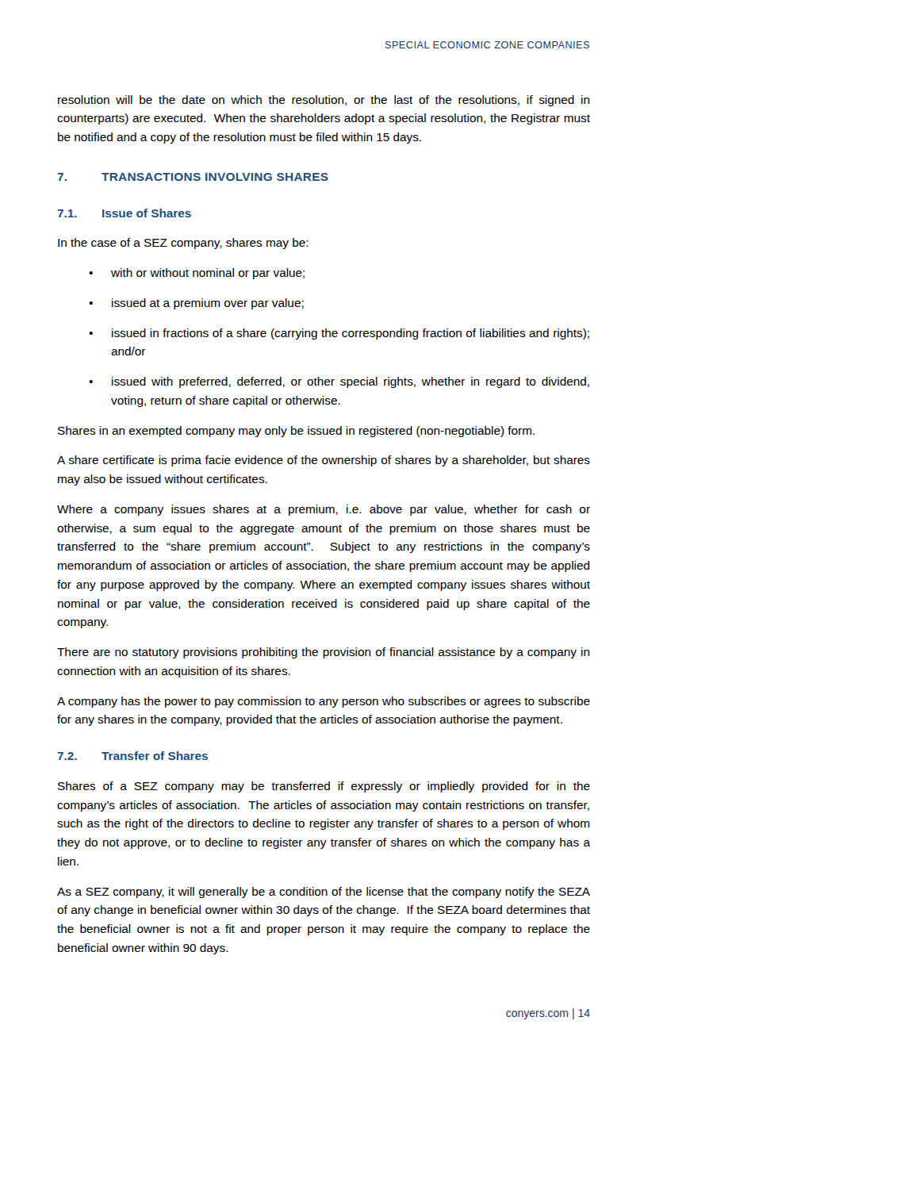SPECIAL ECONOMIC ZONE COMPANIES
resolution will be the date on which the resolution, or the last of the resolutions, if signed in counterparts) are executed. When the shareholders adopt a special resolution, the Registrar must be notified and a copy of the resolution must be filed within 15 days.
7. TRANSACTIONS INVOLVING SHARES
7.1. Issue of Shares
In the case of a SEZ company, shares may be:
with or without nominal or par value;
issued at a premium over par value;
issued in fractions of a share (carrying the corresponding fraction of liabilities and rights); and/or
issued with preferred, deferred, or other special rights, whether in regard to dividend, voting, return of share capital or otherwise.
Shares in an exempted company may only be issued in registered (non-negotiable) form.
A share certificate is prima facie evidence of the ownership of shares by a shareholder, but shares may also be issued without certificates.
Where a company issues shares at a premium, i.e. above par value, whether for cash or otherwise, a sum equal to the aggregate amount of the premium on those shares must be transferred to the “share premium account”. Subject to any restrictions in the company’s memorandum of association or articles of association, the share premium account may be applied for any purpose approved by the company. Where an exempted company issues shares without nominal or par value, the consideration received is considered paid up share capital of the company.
There are no statutory provisions prohibiting the provision of financial assistance by a company in connection with an acquisition of its shares.
A company has the power to pay commission to any person who subscribes or agrees to subscribe for any shares in the company, provided that the articles of association authorise the payment.
7.2. Transfer of Shares
Shares of a SEZ company may be transferred if expressly or impliedly provided for in the company’s articles of association. The articles of association may contain restrictions on transfer, such as the right of the directors to decline to register any transfer of shares to a person of whom they do not approve, or to decline to register any transfer of shares on which the company has a lien.
As a SEZ company, it will generally be a condition of the license that the company notify the SEZA of any change in beneficial owner within 30 days of the change. If the SEZA board determines that the beneficial owner is not a fit and proper person it may require the company to replace the beneficial owner within 90 days.
conyers.com | 14